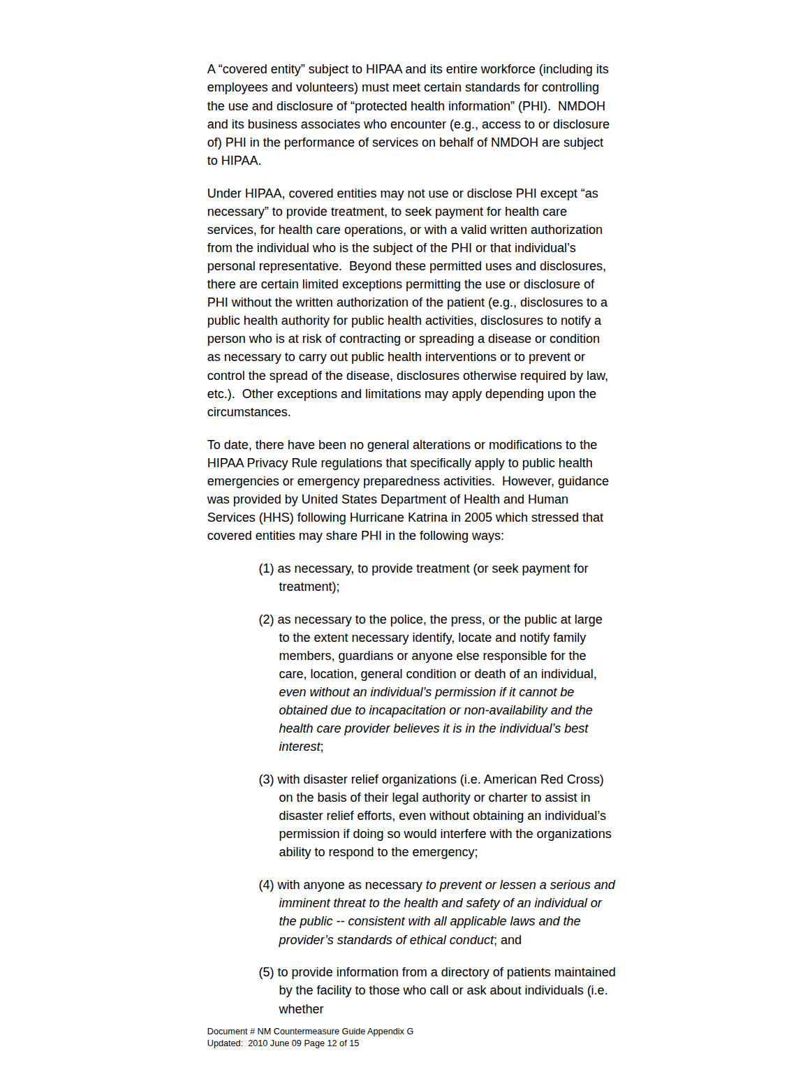A “covered entity” subject to HIPAA and its entire workforce (including its employees and volunteers) must meet certain standards for controlling the use and disclosure of “protected health information” (PHI). NMDOH and its business associates who encounter (e.g., access to or disclosure of) PHI in the performance of services on behalf of NMDOH are subject to HIPAA.
Under HIPAA, covered entities may not use or disclose PHI except “as necessary” to provide treatment, to seek payment for health care services, for health care operations, or with a valid written authorization from the individual who is the subject of the PHI or that individual’s personal representative. Beyond these permitted uses and disclosures, there are certain limited exceptions permitting the use or disclosure of PHI without the written authorization of the patient (e.g., disclosures to a public health authority for public health activities, disclosures to notify a person who is at risk of contracting or spreading a disease or condition as necessary to carry out public health interventions or to prevent or control the spread of the disease, disclosures otherwise required by law, etc.). Other exceptions and limitations may apply depending upon the circumstances.
To date, there have been no general alterations or modifications to the HIPAA Privacy Rule regulations that specifically apply to public health emergencies or emergency preparedness activities. However, guidance was provided by United States Department of Health and Human Services (HHS) following Hurricane Katrina in 2005 which stressed that covered entities may share PHI in the following ways:
(1) as necessary, to provide treatment (or seek payment for treatment);
(2) as necessary to the police, the press, or the public at large to the extent necessary identify, locate and notify family members, guardians or anyone else responsible for the care, location, general condition or death of an individual, even without an individual’s permission if it cannot be obtained due to incapacitation or non-availability and the health care provider believes it is in the individual’s best interest;
(3) with disaster relief organizations (i.e. American Red Cross) on the basis of their legal authority or charter to assist in disaster relief efforts, even without obtaining an individual’s permission if doing so would interfere with the organizations ability to respond to the emergency;
(4) with anyone as necessary to prevent or lessen a serious and imminent threat to the health and safety of an individual or the public -- consistent with all applicable laws and the provider’s standards of ethical conduct; and
(5) to provide information from a directory of patients maintained by the facility to those who call or ask about individuals (i.e. whether
Document # NM Countermeasure Guide Appendix G
Updated: 2010 June 09 Page 12 of 15